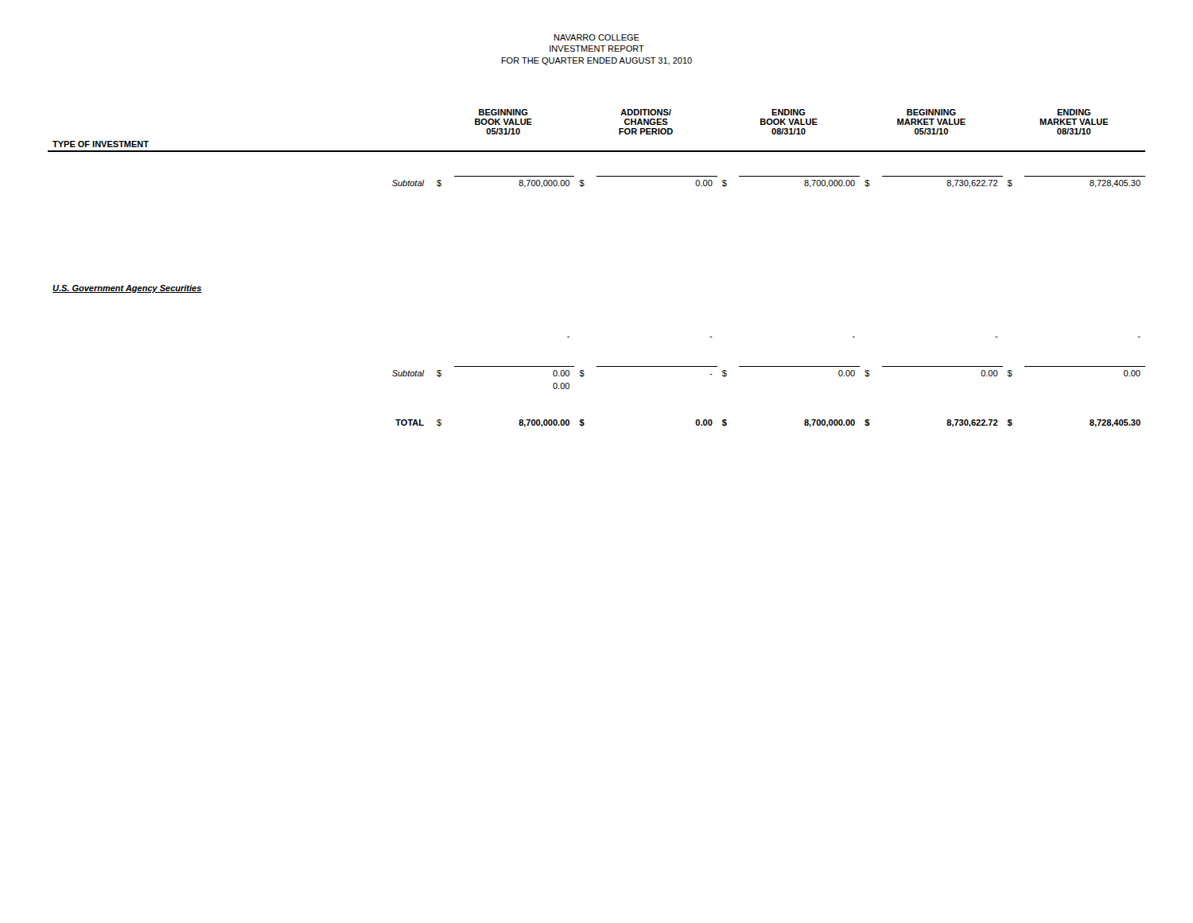NAVARRO COLLEGE
INVESTMENT REPORT
FOR THE QUARTER ENDED AUGUST 31, 2010
| | | BEGINNING BOOK VALUE 05/31/10 | ADDITIONS/ CHANGES FOR PERIOD | ENDING BOOK VALUE 08/31/10 | BEGINNING MARKET VALUE 05/31/10 | ENDING MARKET VALUE 08/31/10 |
| --- | --- | --- | --- | --- | --- | --- |
| TYPE OF INVESTMENT | | | | | | |
| | Subtotal | $ | 8,700,000.00 | $ | 0.00 | $ | 8,700,000.00 | $ | 8,730,622.72 | $ | 8,728,405.30 |
| U.S. Government Agency Securities |
| | | | - | | - | | - | | - | | - |
| | Subtotal | $ | 0.00 | $ | - | $ | 0.00 | $ | 0.00 | $ | 0.00 |
| | | | 0.00 | | | | | | | | |
| | TOTAL | $ | 8,700,000.00 | $ | 0.00 | $ | 8,700,000.00 | $ | 8,730,622.72 | $ | 8,728,405.30 |